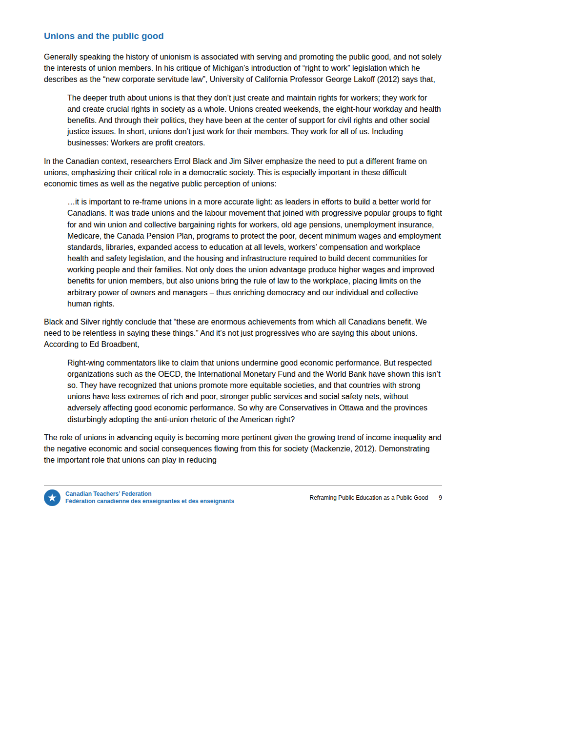Unions and the public good
Generally speaking the history of unionism is associated with serving and promoting the public good, and not solely the interests of union members. In his critique of Michigan’s introduction of “right to work” legislation which he describes as the “new corporate servitude law”, University of California Professor George Lakoff (2012) says that,
The deeper truth about unions is that they don’t just create and maintain rights for workers; they work for and create crucial rights in society as a whole. Unions created weekends, the eight-hour workday and health benefits. And through their politics, they have been at the center of support for civil rights and other social justice issues. In short, unions don’t just work for their members. They work for all of us. Including businesses: Workers are profit creators.
In the Canadian context, researchers Errol Black and Jim Silver emphasize the need to put a different frame on unions, emphasizing their critical role in a democratic society. This is especially important in these difficult economic times as well as the negative public perception of unions:
…it is important to re-frame unions in a more accurate light: as leaders in efforts to build a better world for Canadians. It was trade unions and the labour movement that joined with progressive popular groups to fight for and win union and collective bargaining rights for workers, old age pensions, unemployment insurance, Medicare, the Canada Pension Plan, programs to protect the poor, decent minimum wages and employment standards, libraries, expanded access to education at all levels, workers’ compensation and workplace health and safety legislation, and the housing and infrastructure required to build decent communities for working people and their families. Not only does the union advantage produce higher wages and improved benefits for union members, but also unions bring the rule of law to the workplace, placing limits on the arbitrary power of owners and managers – thus enriching democracy and our individual and collective human rights.
Black and Silver rightly conclude that “these are enormous achievements from which all Canadians benefit. We need to be relentless in saying these things.” And it’s not just progressives who are saying this about unions. According to Ed Broadbent,
Right-wing commentators like to claim that unions undermine good economic performance. But respected organizations such as the OECD, the International Monetary Fund and the World Bank have shown this isn’t so. They have recognized that unions promote more equitable societies, and that countries with strong unions have less extremes of rich and poor, stronger public services and social safety nets, without adversely affecting good economic performance. So why are Conservatives in Ottawa and the provinces disturbingly adopting the anti-union rhetoric of the American right?
The role of unions in advancing equity is becoming more pertinent given the growing trend of income inequality and the negative economic and social consequences flowing from this for society (Mackenzie, 2012). Demonstrating the important role that unions can play in reducing
Canadian Teachers’ Federation Fédération canadienne des enseignantes et des enseignants
Reframing Public Education as a Public Good9